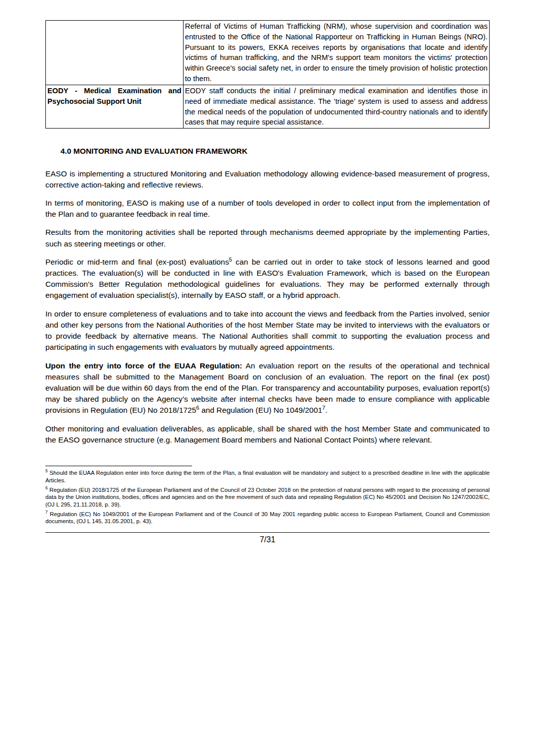| | Referral of Victims of Human Trafficking (NRM), whose supervision and coordination was entrusted to the Office of the National Rapporteur on Trafficking in Human Beings (NRO). Pursuant to its powers, EKKA receives reports by organisations that locate and identify victims of human trafficking, and the NRM's support team monitors the victims' protection within Greece's social safety net, in order to ensure the timely provision of holistic protection to them. |
| EODY - Medical Examination and Psychosocial Support Unit | EODY staff conducts the initial / preliminary medical examination and identifies those in need of immediate medical assistance. The ‘triage’ system is used to assess and address the medical needs of the population of undocumented third-country nationals and to identify cases that may require special assistance. |
4.0 MONITORING AND EVALUATION FRAMEWORK
EASO is implementing a structured Monitoring and Evaluation methodology allowing evidence-based measurement of progress, corrective action-taking and reflective reviews.
In terms of monitoring, EASO is making use of a number of tools developed in order to collect input from the implementation of the Plan and to guarantee feedback in real time.
Results from the monitoring activities shall be reported through mechanisms deemed appropriate by the implementing Parties, such as steering meetings or other.
Periodic or mid-term and final (ex-post) evaluations5 can be carried out in order to take stock of lessons learned and good practices. The evaluation(s) will be conducted in line with EASO's Evaluation Framework, which is based on the European Commission’s Better Regulation methodological guidelines for evaluations. They may be performed externally through engagement of evaluation specialist(s), internally by EASO staff, or a hybrid approach.
In order to ensure completeness of evaluations and to take into account the views and feedback from the Parties involved, senior and other key persons from the National Authorities of the host Member State may be invited to interviews with the evaluators or to provide feedback by alternative means. The National Authorities shall commit to supporting the evaluation process and participating in such engagements with evaluators by mutually agreed appointments.
Upon the entry into force of the EUAA Regulation: An evaluation report on the results of the operational and technical measures shall be submitted to the Management Board on conclusion of an evaluation. The report on the final (ex post) evaluation will be due within 60 days from the end of the Plan. For transparency and accountability purposes, evaluation report(s) may be shared publicly on the Agency’s website after internal checks have been made to ensure compliance with applicable provisions in Regulation (EU) No 2018/17256 and Regulation (EU) No 1049/20017.
Other monitoring and evaluation deliverables, as applicable, shall be shared with the host Member State and communicated to the EASO governance structure (e.g. Management Board members and National Contact Points) where relevant.
5 Should the EUAA Regulation enter into force during the term of the Plan, a final evaluation will be mandatory and subject to a prescribed deadline in line with the applicable Articles.
6 Regulation (EU) 2018/1725 of the European Parliament and of the Council of 23 October 2018 on the protection of natural persons with regard to the processing of personal data by the Union institutions, bodies, offices and agencies and on the free movement of such data and repealing Regulation (EC) No 45/2001 and Decision No 1247/2002/EC, (OJ L 295, 21.11.2018, p. 39).
7 Regulation (EC) No 1049/2001 of the European Parliament and of the Council of 30 May 2001 regarding public access to European Parliament, Council and Commission documents, (OJ L 145, 31.05.2001, p. 43).
7/31